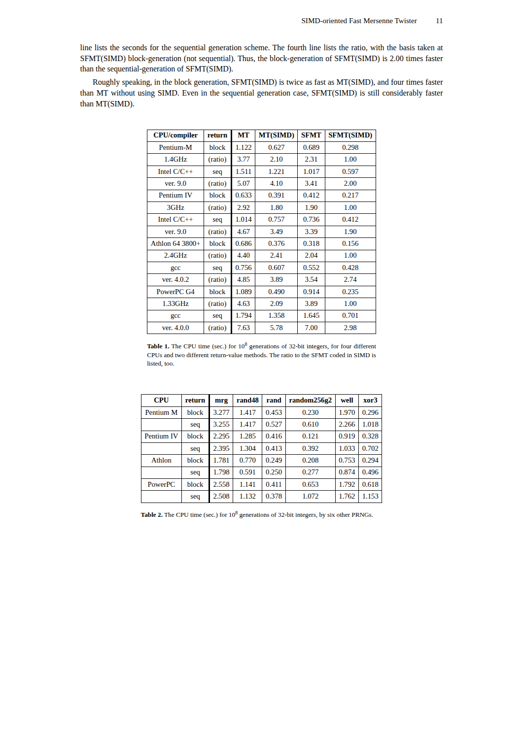SIMD-oriented Fast Mersenne Twister 11
line lists the seconds for the sequential generation scheme. The fourth line lists the ratio, with the basis taken at SFMT(SIMD) block-generation (not sequential). Thus, the block-generation of SFMT(SIMD) is 2.00 times faster than the sequential-generation of SFMT(SIMD).
Roughly speaking, in the block generation, SFMT(SIMD) is twice as fast as MT(SIMD), and four times faster than MT without using SIMD. Even in the sequential generation case, SFMT(SIMD) is still considerably faster than MT(SIMD).
Table 1. The CPU time (sec.) for 10 8 generations of 32-bit integers, for four different CPUs and two different return-value methods. The ratio to the SFMT coded in SIMD is listed, too.
| CPU/compiler | return | MT | MT(SIMD) | SFMT | SFMT(SIMD) |
| --- | --- | --- | --- | --- | --- |
| Pentium-M | block | 1.122 | 0.627 | 0.689 | 0.298 |
| 1.4GHz | (ratio) | 3.77 | 2.10 | 2.31 | 1.00 |
| Intel C/C++ | seq | 1.511 | 1.221 | 1.017 | 0.597 |
| ver. 9.0 | (ratio) | 5.07 | 4.10 | 3.41 | 2.00 |
| Pentium IV | block | 0.633 | 0.391 | 0.412 | 0.217 |
| 3GHz | (ratio) | 2.92 | 1.80 | 1.90 | 1.00 |
| Intel C/C++ | seq | 1.014 | 0.757 | 0.736 | 0.412 |
| ver. 9.0 | (ratio) | 4.67 | 3.49 | 3.39 | 1.90 |
| Athlon 64 3800+ | block | 0.686 | 0.376 | 0.318 | 0.156 |
| 2.4GHz | (ratio) | 4.40 | 2.41 | 2.04 | 1.00 |
| gcc | seq | 0.756 | 0.607 | 0.552 | 0.428 |
| ver. 4.0.2 | (ratio) | 4.85 | 3.89 | 3.54 | 2.74 |
| PowerPC G4 | block | 1.089 | 0.490 | 0.914 | 0.235 |
| 1.33GHz | (ratio) | 4.63 | 2.09 | 3.89 | 1.00 |
| gcc | seq | 1.794 | 1.358 | 1.645 | 0.701 |
| ver. 4.0.0 | (ratio) | 7.63 | 5.78 | 7.00 | 2.98 |
Table 2. The CPU time (sec.) for 10 8 generations of 32-bit integers, by six other PRNGs.
| CPU | return | mrg | rand48 | rand | random256g2 | well | xor3 |
| --- | --- | --- | --- | --- | --- | --- | --- |
| Pentium M | block | 3.277 | 1.417 | 0.453 | 0.230 | 1.970 | 0.296 |
| | seq | 3.255 | 1.417 | 0.527 | 0.610 | 2.266 | 1.018 |
| Pentium IV | block | 2.295 | 1.285 | 0.416 | 0.121 | 0.919 | 0.328 |
| | seq | 2.395 | 1.304 | 0.413 | 0.392 | 1.033 | 0.702 |
| Athlon | block | 1.781 | 0.770 | 0.249 | 0.208 | 0.753 | 0.294 |
| | seq | 1.798 | 0.591 | 0.250 | 0.277 | 0.874 | 0.496 |
| PowerPC | block | 2.558 | 1.141 | 0.411 | 0.653 | 1.792 | 0.618 |
| | seq | 2.508 | 1.132 | 0.378 | 1.072 | 1.762 | 1.153 |